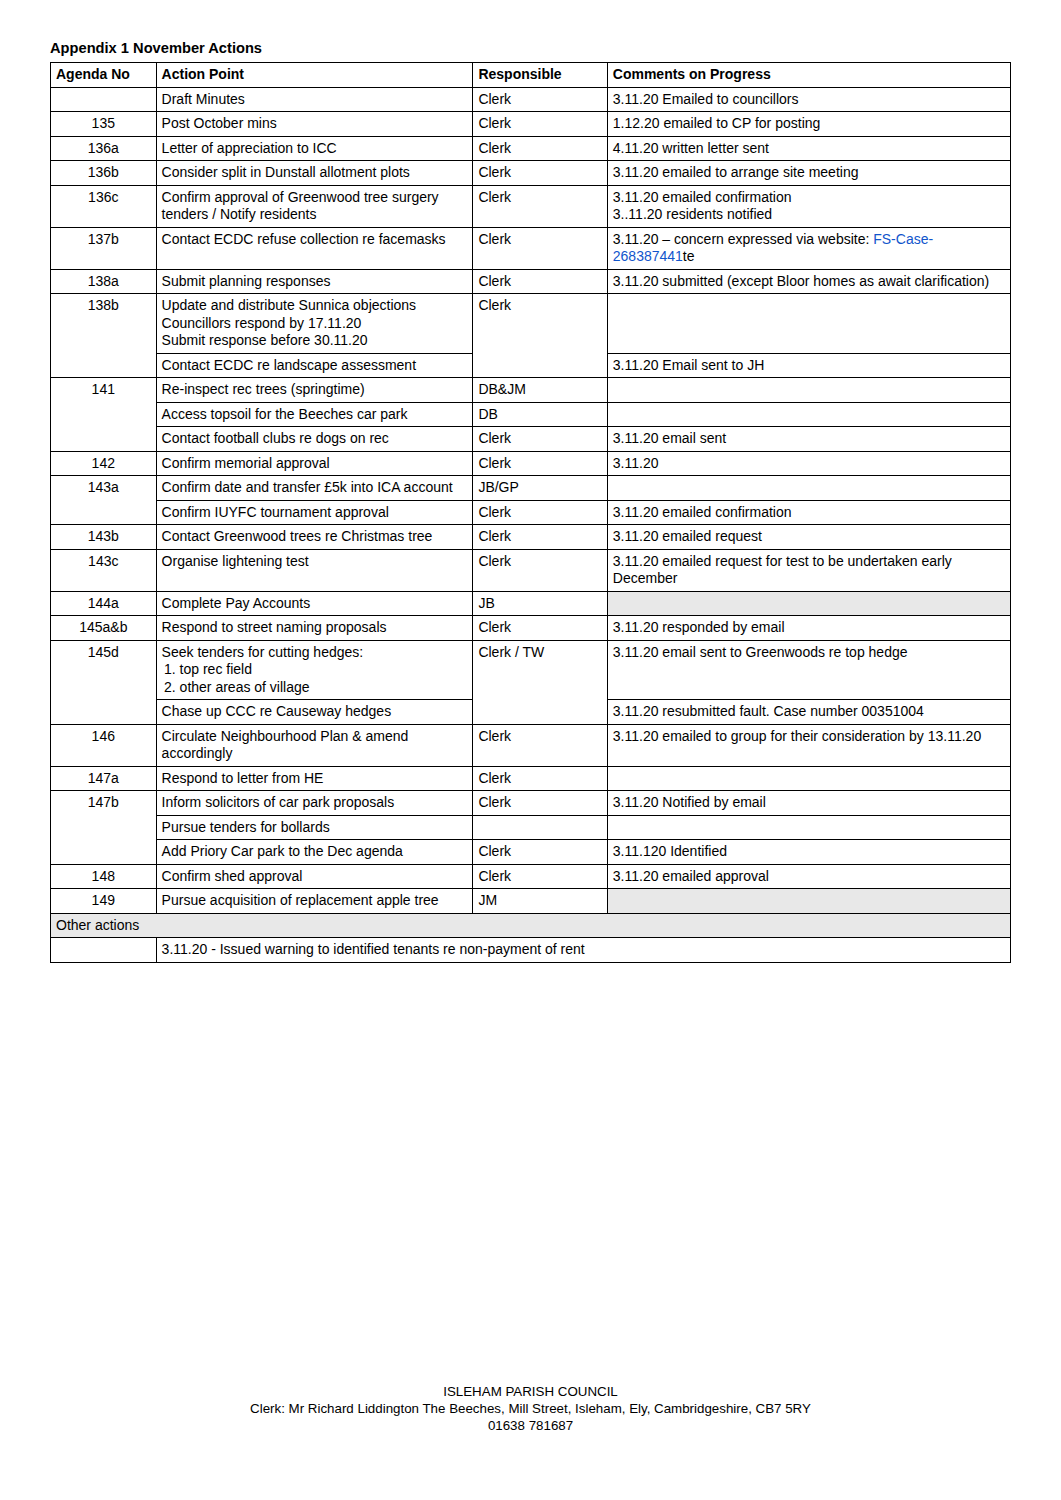Appendix 1 November Actions
| Agenda No | Action Point | Responsible | Comments on Progress |
| --- | --- | --- | --- |
| | Draft Minutes | Clerk | 3.11.20 Emailed to councillors |
| 135 | Post October mins | Clerk | 1.12.20 emailed to CP for posting |
| 136a | Letter of appreciation to ICC | Clerk | 4.11.20 written letter sent |
| 136b | Consider split in Dunstall allotment plots | Clerk | 3.11.20 emailed to arrange site meeting |
| 136c | Confirm approval of Greenwood tree surgery tenders / Notify residents | Clerk | 3.11.20 emailed confirmation 3..11.20 residents notified |
| 137b | Contact ECDC refuse collection re facemasks | Clerk | 3.11.20 – concern expressed via website: FS-Case-268387441 te |
| 138a | Submit planning responses | Clerk | 3.11.20 submitted (except Bloor homes as await clarification) |
| 138b | Update and distribute Sunnica objections Councillors respond by 17.11.20 Submit response before 30.11.20 | Clerk | |
| Contact ECDC re landscape assessment | 3.11.20 Email sent to JH |
| 141 | Re-inspect rec trees (springtime) | DB&JM | |
| Access topsoil for the Beeches car park | DB | |
| Contact football clubs re dogs on rec | Clerk | 3.11.20 email sent |
| 142 | Confirm memorial approval | Clerk | 3.11.20 |
| 143a | Confirm date and transfer £5k into ICA account | JB/GP | |
| Confirm IUYFC tournament approval | Clerk | 3.11.20 emailed confirmation |
| 143b | Contact Greenwood trees re Christmas tree | Clerk | 3.11.20 emailed request |
| 143c | Organise lightening test | Clerk | 3.11.20 emailed request for test to be undertaken early December |
| 144a | Complete Pay Accounts | JB | |
| 145a&b | Respond to street naming proposals | Clerk | 3.11.20 responded by email |
| 145d | Seek tenders for cutting hedges: top rec field other areas of village | Clerk / TW | 3.11.20 email sent to Greenwoods re top hedge |
| Chase up CCC re Causeway hedges | 3.11.20 resubmitted fault. Case number 00351004 |
| 146 | Circulate Neighbourhood Plan & amend accordingly | Clerk | 3.11.20 emailed to group for their consideration by 13.11.20 |
| 147a | Respond to letter from HE | Clerk | |
| 147b | Inform solicitors of car park proposals | Clerk | 3.11.20 Notified by email |
| Pursue tenders for bollards | | |
| Add Priory Car park to the Dec agenda | Clerk | 3.11.120 Identified |
| 148 | Confirm shed approval | Clerk | 3.11.20 emailed approval |
| 149 | Pursue acquisition of replacement apple tree | JM | |
| Other actions |
| | 3.11.20 - Issued warning to identified tenants re non-payment of rent |
ISLEHAM PARISH COUNCIL
Clerk: Mr Richard Liddington The Beeches, Mill Street, Isleham, Ely, Cambridgeshire, CB7 5RY
01638 781687